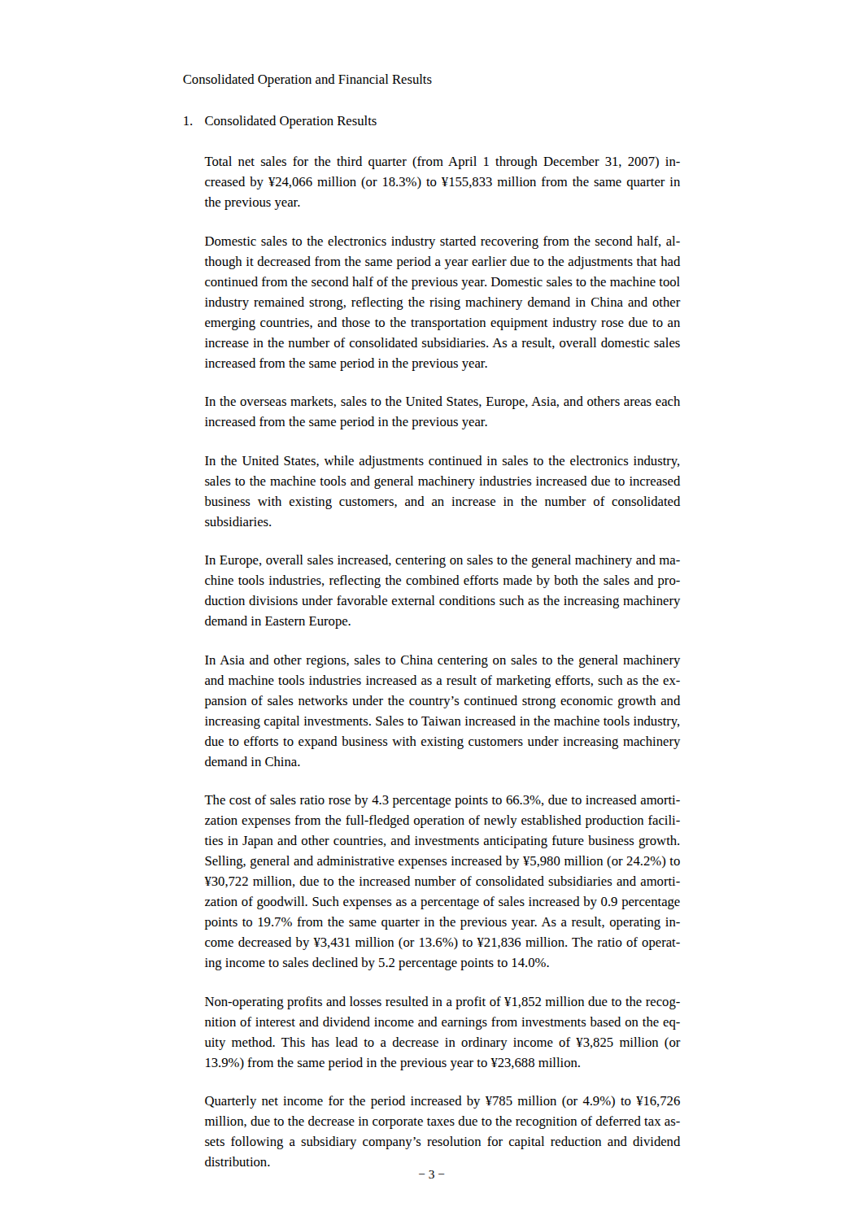Consolidated Operation and Financial Results
1. Consolidated Operation Results
Total net sales for the third quarter (from April 1 through December 31, 2007) increased by ¥24,066 million (or 18.3%) to ¥155,833 million from the same quarter in the previous year.
Domestic sales to the electronics industry started recovering from the second half, although it decreased from the same period a year earlier due to the adjustments that had continued from the second half of the previous year. Domestic sales to the machine tool industry remained strong, reflecting the rising machinery demand in China and other emerging countries, and those to the transportation equipment industry rose due to an increase in the number of consolidated subsidiaries. As a result, overall domestic sales increased from the same period in the previous year.
In the overseas markets, sales to the United States, Europe, Asia, and others areas each increased from the same period in the previous year.
In the United States, while adjustments continued in sales to the electronics industry, sales to the machine tools and general machinery industries increased due to increased business with existing customers, and an increase in the number of consolidated subsidiaries.
In Europe, overall sales increased, centering on sales to the general machinery and machine tools industries, reflecting the combined efforts made by both the sales and production divisions under favorable external conditions such as the increasing machinery demand in Eastern Europe.
In Asia and other regions, sales to China centering on sales to the general machinery and machine tools industries increased as a result of marketing efforts, such as the expansion of sales networks under the country’s continued strong economic growth and increasing capital investments. Sales to Taiwan increased in the machine tools industry, due to efforts to expand business with existing customers under increasing machinery demand in China.
The cost of sales ratio rose by 4.3 percentage points to 66.3%, due to increased amortization expenses from the full-fledged operation of newly established production facilities in Japan and other countries, and investments anticipating future business growth. Selling, general and administrative expenses increased by ¥5,980 million (or 24.2%) to ¥30,722 million, due to the increased number of consolidated subsidiaries and amortization of goodwill. Such expenses as a percentage of sales increased by 0.9 percentage points to 19.7% from the same quarter in the previous year. As a result, operating income decreased by ¥3,431 million (or 13.6%) to ¥21,836 million. The ratio of operating income to sales declined by 5.2 percentage points to 14.0%.
Non-operating profits and losses resulted in a profit of ¥1,852 million due to the recognition of interest and dividend income and earnings from investments based on the equity method. This has lead to a decrease in ordinary income of ¥3,825 million (or 13.9%) from the same period in the previous year to ¥23,688 million.
Quarterly net income for the period increased by ¥785 million (or 4.9%) to ¥16,726 million, due to the decrease in corporate taxes due to the recognition of deferred tax assets following a subsidiary company’s resolution for capital reduction and dividend distribution.
− 3 −